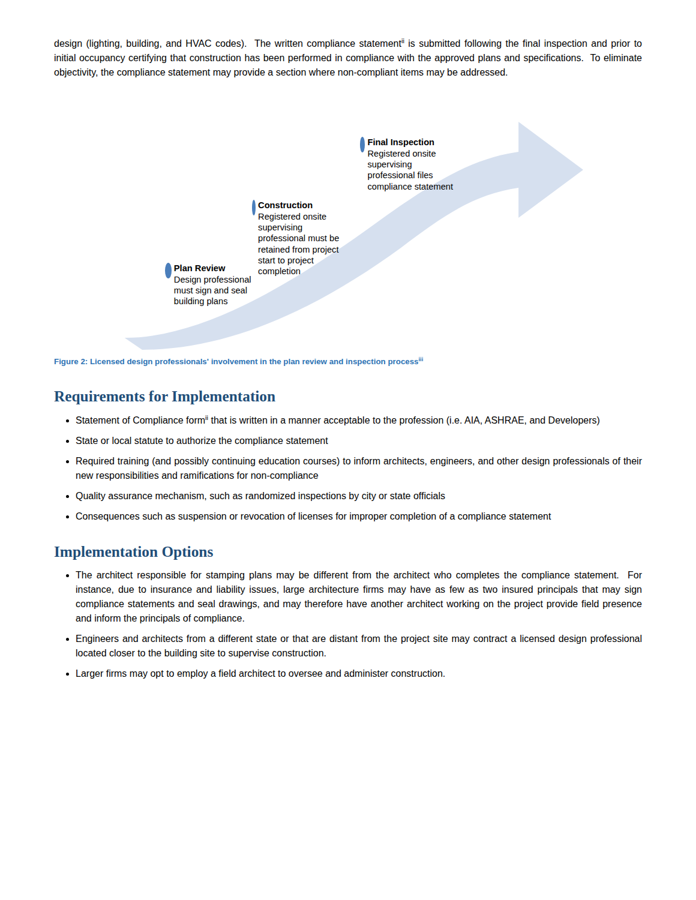design (lighting, building, and HVAC codes). The written compliance statementii is submitted following the final inspection and prior to initial occupancy certifying that construction has been performed in compliance with the approved plans and specifications. To eliminate objectivity, the compliance statement may provide a section where non-compliant items may be addressed.
Plan Review
Design professional must sign and seal building plans
Construction
Registered onsite supervising professional must be retained from project start to project completion
Final Inspection
Registered onsite supervising professional files compliance statement
Figure 2: Licensed design professionals' involvement in the plan review and inspection processiii
Requirements for Implementation
Statement of Compliance formii that is written in a manner acceptable to the profession (i.e. AIA, ASHRAE, and Developers)
State or local statute to authorize the compliance statement
Required training (and possibly continuing education courses) to inform architects, engineers, and other design professionals of their new responsibilities and ramifications for non-compliance
Quality assurance mechanism, such as randomized inspections by city or state officials
Consequences such as suspension or revocation of licenses for improper completion of a compliance statement
Implementation Options
The architect responsible for stamping plans may be different from the architect who completes the compliance statement. For instance, due to insurance and liability issues, large architecture firms may have as few as two insured principals that may sign compliance statements and seal drawings, and may therefore have another architect working on the project provide field presence and inform the principals of compliance.
Engineers and architects from a different state or that are distant from the project site may contract a licensed design professional located closer to the building site to supervise construction.
Larger firms may opt to employ a field architect to oversee and administer construction.